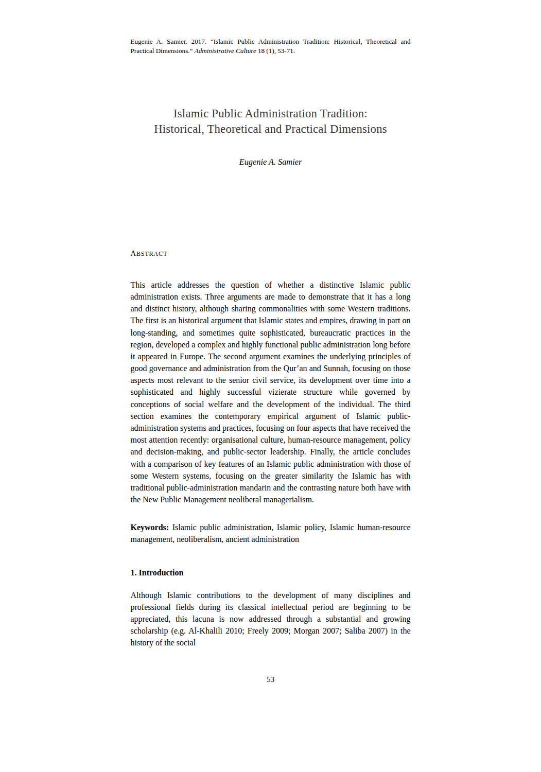Eugenie A. Samier. 2017. “Islamic Public Administration Tradition: Historical, Theoretical and Practical Dimensions.” Administrative Culture 18 (1), 53-71.
Islamic Public Administration Tradition:
Historical, Theoretical and Practical Dimensions
Eugenie A. Samier
ABSTRACT
This article addresses the question of whether a distinctive Islamic public administration exists. Three arguments are made to demonstrate that it has a long and distinct history, although sharing commonalities with some Western traditions. The first is an historical argument that Islamic states and empires, drawing in part on long-standing, and sometimes quite sophisticated, bureaucratic practices in the region, developed a complex and highly functional public administration long before it appeared in Europe. The second argument examines the underlying principles of good governance and administration from the Qur’an and Sunnah, focusing on those aspects most relevant to the senior civil service, its development over time into a sophisticated and highly successful vizierate structure while governed by conceptions of social welfare and the development of the individual. The third section examines the contemporary empirical argument of Islamic public-administration systems and practices, focusing on four aspects that have received the most attention recently: organisational culture, human-resource management, policy and decision-making, and public-sector leadership. Finally, the article concludes with a comparison of key features of an Islamic public administration with those of some Western systems, focusing on the greater similarity the Islamic has with traditional public-administration mandarin and the contrasting nature both have with the New Public Management neoliberal managerialism.
Keywords: Islamic public administration, Islamic policy, Islamic human-resource management, neoliberalism, ancient administration
1. Introduction
Although Islamic contributions to the development of many disciplines and professional fields during its classical intellectual period are beginning to be appreciated, this lacuna is now addressed through a substantial and growing scholarship (e.g. Al-Khalili 2010; Freely 2009; Morgan 2007; Saliba 2007) in the history of the social
53